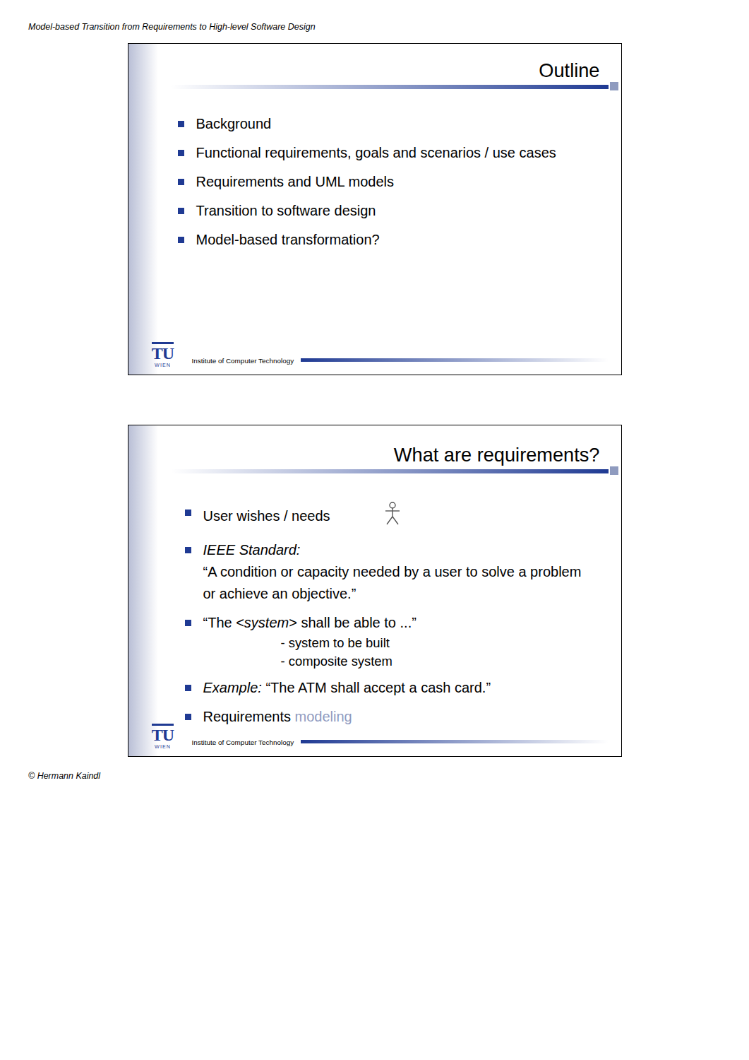Model-based Transition from Requirements to High-level Software Design
Outline
Background
Functional requirements, goals and scenarios / use cases
Requirements and UML models
Transition to software design
Model-based transformation?
TU WIEN
Institute of Computer Technology
What are requirements?
User wishes / needs
IEEE Standard: “A condition or capacity needed by a user to solve a problem or achieve an objective.”
“The <system> shall be able to ...”
- system to be built
- composite system
Example: “The ATM shall accept a cash card.”
Requirements modeling
TU WIEN
Institute of Computer Technology
© Hermann Kaindl